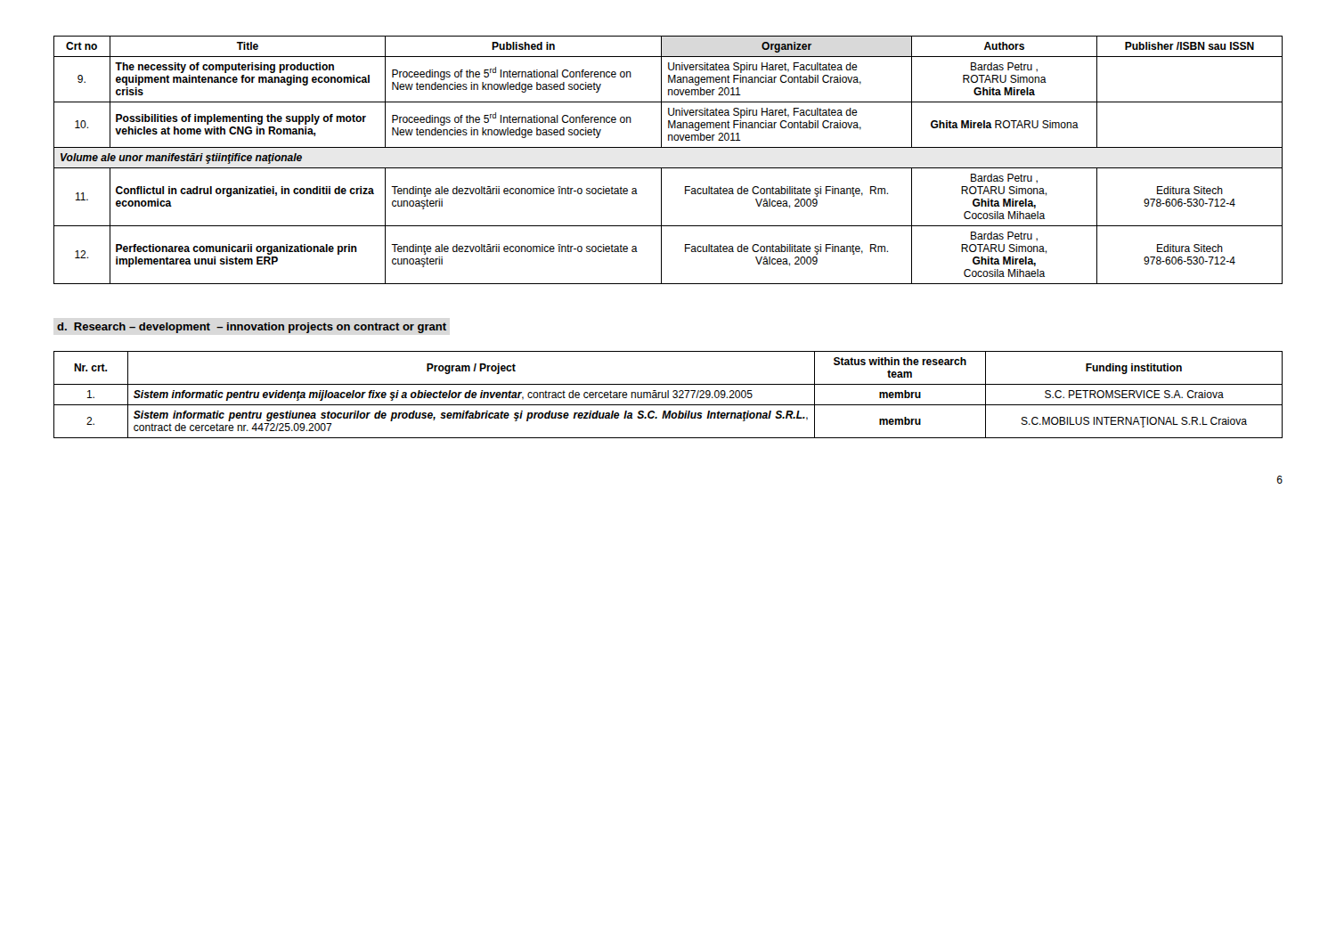| Crt no | Title | Published in | Organizer | Authors | Publisher /ISBN sau ISSN |
| --- | --- | --- | --- | --- | --- |
| 9. | The necessity of computerising production equipment maintenance for managing economical crisis | Proceedings of the 5 rd International Conference on New tendencies in knowledge based society | Universitatea Spiru Haret, Facultatea de Management Financiar Contabil Craiova, november 2011 | Bardas Petru , ROTARU Simona Ghita Mirela | |
| 10. | Possibilities of implementing the supply of motor vehicles at home with CNG in Romania, | Proceedings of the 5 rd International Conference on New tendencies in knowledge based society | Universitatea Spiru Haret, Facultatea de Management Financiar Contabil Craiova, november 2011 | Ghita Mirela ROTARU Simona | |
| Volume ale unor manifestări ştiinţifice naţionale |
| 11. | Conflictul in cadrul organizatiei, in conditii de criza economica | Tendinţe ale dezvoltării economice într-o societate a cunoaşterii | Facultatea de Contabilitate şi Finanţe, Rm. Vâlcea, 2009 | Bardas Petru , ROTARU Simona, Ghita Mirela, Cocosila Mihaela | Editura Sitech 978-606-530-712-4 |
| 12. | Perfectionarea comunicarii organizationale prin implementarea unui sistem ERP | Tendinţe ale dezvoltării economice într-o societate a cunoaşterii | Facultatea de Contabilitate şi Finanţe, Rm. Vâlcea, 2009 | Bardas Petru , ROTARU Simona, Ghita Mirela, Cocosila Mihaela | Editura Sitech 978-606-530-712-4 |
d. Research – development – innovation projects on contract or grant
| Nr. crt. | Program / Project | Status within the research team | Funding institution |
| --- | --- | --- | --- |
| 1. | Sistem informatic pentru evidenţa mijloacelor fixe şi a obiectelor de inventar , contract de cercetare numărul 3277/29.09.2005 | membru | S.C. PETROMSERVICE S.A. Craiova |
| 2. | Sistem informatic pentru gestiunea stocurilor de produse, semifabricate şi produse reziduale la S.C. Mobilus Internaţional S.R.L. , contract de cercetare nr. 4472/25.09.2007 | membru | S.C.MOBILUS INTERNAŢIONAL S.R.L Craiova |
6